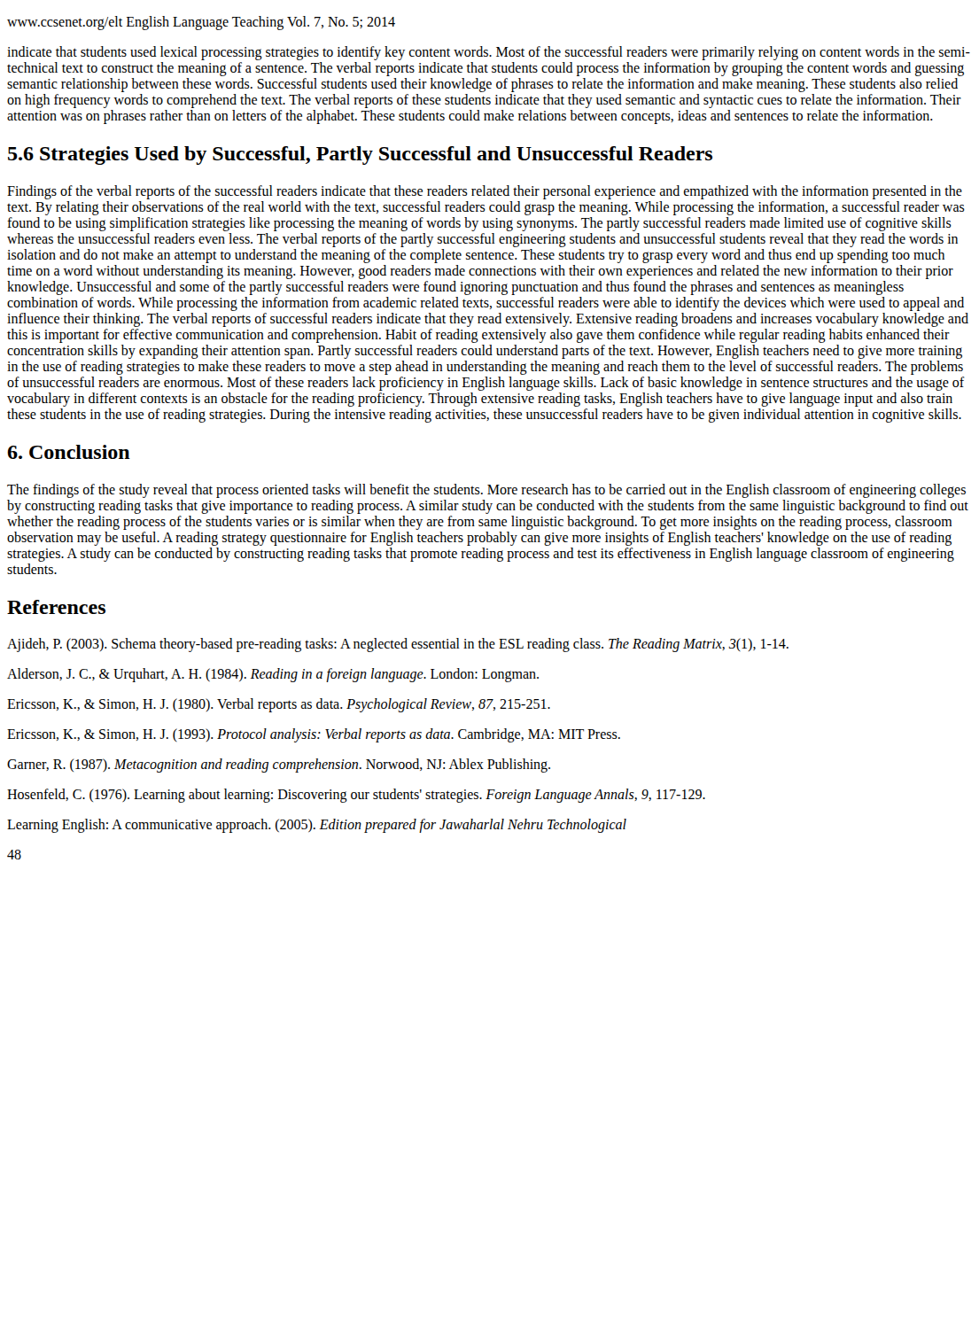www.ccsenet.org/elt English Language Teaching Vol. 7, No. 5; 2014
indicate that students used lexical processing strategies to identify key content words. Most of the successful readers were primarily relying on content words in the semi-technical text to construct the meaning of a sentence. The verbal reports indicate that students could process the information by grouping the content words and guessing semantic relationship between these words. Successful students used their knowledge of phrases to relate the information and make meaning. These students also relied on high frequency words to comprehend the text. The verbal reports of these students indicate that they used semantic and syntactic cues to relate the information. Their attention was on phrases rather than on letters of the alphabet. These students could make relations between concepts, ideas and sentences to relate the information.
5.6 Strategies Used by Successful, Partly Successful and Unsuccessful Readers
Findings of the verbal reports of the successful readers indicate that these readers related their personal experience and empathized with the information presented in the text. By relating their observations of the real world with the text, successful readers could grasp the meaning. While processing the information, a successful reader was found to be using simplification strategies like processing the meaning of words by using synonyms. The partly successful readers made limited use of cognitive skills whereas the unsuccessful readers even less. The verbal reports of the partly successful engineering students and unsuccessful students reveal that they read the words in isolation and do not make an attempt to understand the meaning of the complete sentence. These students try to grasp every word and thus end up spending too much time on a word without understanding its meaning. However, good readers made connections with their own experiences and related the new information to their prior knowledge. Unsuccessful and some of the partly successful readers were found ignoring punctuation and thus found the phrases and sentences as meaningless combination of words. While processing the information from academic related texts, successful readers were able to identify the devices which were used to appeal and influence their thinking. The verbal reports of successful readers indicate that they read extensively. Extensive reading broadens and increases vocabulary knowledge and this is important for effective communication and comprehension. Habit of reading extensively also gave them confidence while regular reading habits enhanced their concentration skills by expanding their attention span. Partly successful readers could understand parts of the text. However, English teachers need to give more training in the use of reading strategies to make these readers to move a step ahead in understanding the meaning and reach them to the level of successful readers. The problems of unsuccessful readers are enormous. Most of these readers lack proficiency in English language skills. Lack of basic knowledge in sentence structures and the usage of vocabulary in different contexts is an obstacle for the reading proficiency. Through extensive reading tasks, English teachers have to give language input and also train these students in the use of reading strategies. During the intensive reading activities, these unsuccessful readers have to be given individual attention in cognitive skills.
6. Conclusion
The findings of the study reveal that process oriented tasks will benefit the students. More research has to be carried out in the English classroom of engineering colleges by constructing reading tasks that give importance to reading process. A similar study can be conducted with the students from the same linguistic background to find out whether the reading process of the students varies or is similar when they are from same linguistic background. To get more insights on the reading process, classroom observation may be useful. A reading strategy questionnaire for English teachers probably can give more insights of English teachers' knowledge on the use of reading strategies. A study can be conducted by constructing reading tasks that promote reading process and test its effectiveness in English language classroom of engineering students.
References
Ajideh, P. (2003). Schema theory-based pre-reading tasks: A neglected essential in the ESL reading class. The Reading Matrix, 3(1), 1-14.
Alderson, J. C., & Urquhart, A. H. (1984). Reading in a foreign language. London: Longman.
Ericsson, K., & Simon, H. J. (1980). Verbal reports as data. Psychological Review, 87, 215-251.
Ericsson, K., & Simon, H. J. (1993). Protocol analysis: Verbal reports as data. Cambridge, MA: MIT Press.
Garner, R. (1987). Metacognition and reading comprehension. Norwood, NJ: Ablex Publishing.
Hosenfeld, C. (1976). Learning about learning: Discovering our students' strategies. Foreign Language Annals, 9, 117-129.
Learning English: A communicative approach. (2005). Edition prepared for Jawaharlal Nehru Technological
48